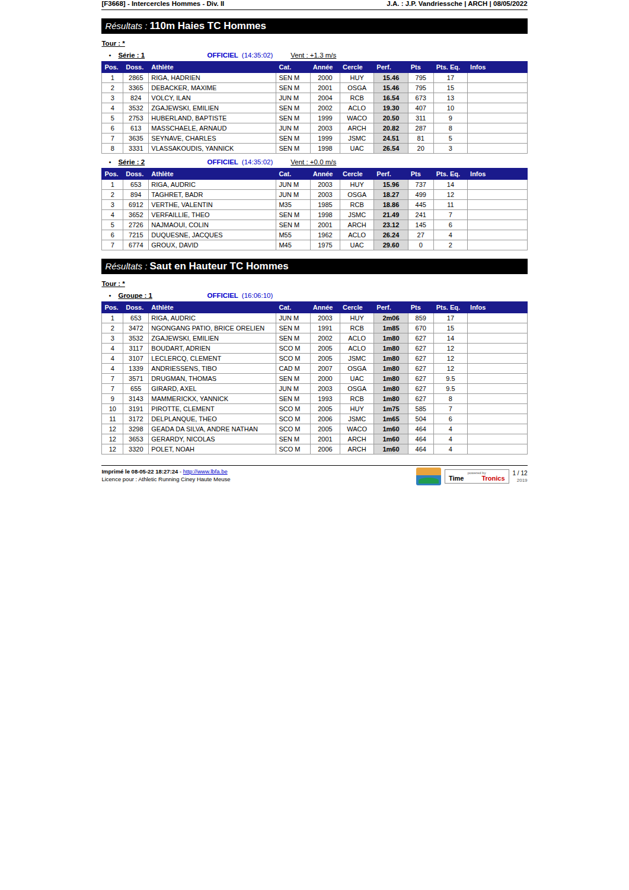[F3668] - Intercercles Hommes - Div. II
J.A. : J.P. Vandriessche | ARCH | 08/05/2022
Résultats : 110m Haies TC Hommes
Tour : *
• Série : 1 OFFICIEL (14:35:02) Vent : +1.3 m/s
| Pos. | Doss. | Athlète | Cat. | Année | Cercle | Perf. | Pts | Pts. Eq. | Infos |
| --- | --- | --- | --- | --- | --- | --- | --- | --- | --- |
| 1 | 2865 | RIGA, HADRIEN | SEN M | 2000 | HUY | 15.46 | 795 | 17 | |
| 2 | 3365 | DEBACKER, MAXIME | SEN M | 2001 | OSGA | 15.46 | 795 | 15 | |
| 3 | 824 | VOLCY, ILAN | JUN M | 2004 | RCB | 16.54 | 673 | 13 | |
| 4 | 3532 | ZGAJEWSKI, EMILIEN | SEN M | 2002 | ACLO | 19.30 | 407 | 10 | |
| 5 | 2753 | HUBERLAND, BAPTISTE | SEN M | 1999 | WACO | 20.50 | 311 | 9 | |
| 6 | 613 | MASSCHAELE, ARNAUD | JUN M | 2003 | ARCH | 20.82 | 287 | 8 | |
| 7 | 3635 | SEYNAVE, CHARLES | SEN M | 1999 | JSMC | 24.51 | 81 | 5 | |
| 8 | 3331 | VLASSAKOUDIS, YANNICK | SEN M | 1998 | UAC | 26.54 | 20 | 3 | |
• Série : 2 OFFICIEL (14:35:02) Vent : +0.0 m/s
| Pos. | Doss. | Athlète | Cat. | Année | Cercle | Perf. | Pts | Pts. Eq. | Infos |
| --- | --- | --- | --- | --- | --- | --- | --- | --- | --- |
| 1 | 653 | RIGA, AUDRIC | JUN M | 2003 | HUY | 15.96 | 737 | 14 | |
| 2 | 894 | TAGHRET, BADR | JUN M | 2003 | OSGA | 18.27 | 499 | 12 | |
| 3 | 6912 | VERTHE, VALENTIN | M35 | 1985 | RCB | 18.86 | 445 | 11 | |
| 4 | 3652 | VERFAILLIE, THEO | SEN M | 1998 | JSMC | 21.49 | 241 | 7 | |
| 5 | 2726 | NAJMAOUI, COLIN | SEN M | 2001 | ARCH | 23.12 | 145 | 6 | |
| 6 | 7215 | DUQUESNE, JACQUES | M55 | 1962 | ACLO | 26.24 | 27 | 4 | |
| 7 | 6774 | GROUX, DAVID | M45 | 1975 | UAC | 29.60 | 0 | 2 | |
Résultats : Saut en Hauteur TC Hommes
Tour : *
• Groupe : 1 OFFICIEL (16:06:10)
| Pos. | Doss. | Athlète | Cat. | Année | Cercle | Perf. | Pts | Pts. Eq. | Infos |
| --- | --- | --- | --- | --- | --- | --- | --- | --- | --- |
| 1 | 653 | RIGA, AUDRIC | JUN M | 2003 | HUY | 2m06 | 859 | 17 | |
| 2 | 3472 | NGONGANG PATIO, BRICE ORELIEN | SEN M | 1991 | RCB | 1m85 | 670 | 15 | |
| 3 | 3532 | ZGAJEWSKI, EMILIEN | SEN M | 2002 | ACLO | 1m80 | 627 | 14 | |
| 4 | 3117 | BOUDART, ADRIEN | SCO M | 2005 | ACLO | 1m80 | 627 | 12 | |
| 4 | 3107 | LECLERCQ, CLEMENT | SCO M | 2005 | JSMC | 1m80 | 627 | 12 | |
| 4 | 1339 | ANDRIESSENS, TIBO | CAD M | 2007 | OSGA | 1m80 | 627 | 12 | |
| 7 | 3571 | DRUGMAN, THOMAS | SEN M | 2000 | UAC | 1m80 | 627 | 9.5 | |
| 7 | 655 | GIRARD, AXEL | JUN M | 2003 | OSGA | 1m80 | 627 | 9.5 | |
| 9 | 3143 | MAMMERICKX, YANNICK | SEN M | 1993 | RCB | 1m80 | 627 | 8 | |
| 10 | 3191 | PIROTTE, CLEMENT | SCO M | 2005 | HUY | 1m75 | 585 | 7 | |
| 11 | 3172 | DELPLANQUE, THEO | SCO M | 2006 | JSMC | 1m65 | 504 | 6 | |
| 12 | 3298 | GEADA DA SILVA, ANDRE NATHAN | SCO M | 2005 | WACO | 1m60 | 464 | 4 | |
| 12 | 3653 | GERARDY, NICOLAS | SEN M | 2001 | ARCH | 1m60 | 464 | 4 | |
| 12 | 3320 | POLET, NOAH | SCO M | 2006 | ARCH | 1m60 | 464 | 4 | |
Imprimé le 08-05-22 18:27:24 - http://www.lbfa.be
Licence pour : Athletic Running Ciney Haute Meuse
powered by
Time Tronics
1 / 12
2019